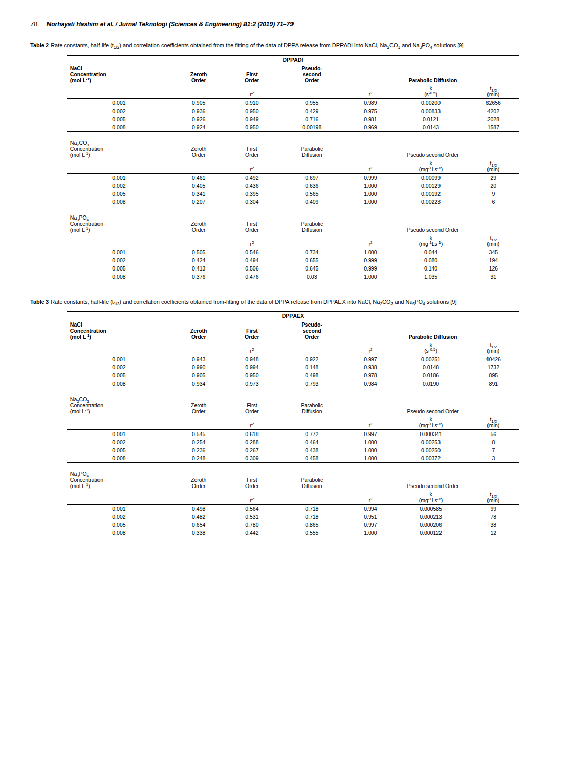78 Norhayati Hashim et al. / Jurnal Teknologi (Sciences & Engineering) 81:2 (2019) 71–79
Table 2 Rate constants, half-life (t1/2) and correlation coefficients obtained from the fitting of the data of DPPA release from DPPADI into NaCl, Na2CO3 and Na3PO4 solutions [9]
| DPPADI |
| --- |
| NaCl Concentration (mol L -1 ) | Zeroth Order | First Order | Pseudo- second Order | Parabolic Diffusion |
| | | r 2 | | r 2 | k (s -0.5 ) | t 1/2 (min) |
| 0.001 | 0.905 | 0.910 | 0.955 | 0.989 | 0.00200 | 62656 |
| 0.002 | 0.936 | 0.950 | 0.429 | 0.975 | 0.00833 | 4202 |
| 0.005 | 0.926 | 0.949 | 0.716 | 0.981 | 0.0121 | 2028 |
| 0.008 | 0.924 | 0.950 | 0.00198 | 0.969 | 0.0143 | 1587 |
| Na 2 CO 3 Concentration (mol L -1 ) | Zeroth Order | First Order | Parabolic Diffusion | Pseudo second Order |
| | | r 2 | | r 2 | k (mg -1 Ls -1 ) | t 1/2 (min) |
| 0.001 | 0.461 | 0.492 | 0.697 | 0.999 | 0.00099 | 29 |
| 0.002 | 0.405 | 0.436 | 0.636 | 1.000 | 0.00129 | 20 |
| 0.005 | 0.341 | 0.395 | 0.565 | 1.000 | 0.00192 | 9 |
| 0.008 | 0.207 | 0.304 | 0.409 | 1.000 | 0.00223 | 6 |
| Na 3 PO 4 Concentration (mol L -1 ) | Zeroth Order | First Order | Parabolic Diffusion | Pseudo second Order |
| | | r 2 | | r 2 | k (mg -1 Ls -1 ) | t 1/2 (min) |
| 0.001 | 0.505 | 0.546 | 0.734 | 1.000 | 0.044 | 345 |
| 0.002 | 0.424 | 0.494 | 0.655 | 0.999 | 0.080 | 194 |
| 0.005 | 0.413 | 0.506 | 0.645 | 0.999 | 0.140 | 126 |
| 0.008 | 0.376 | 0.476 | 0.03 | 1.000 | 1.035 | 31 |
Table 3 Rate constants, half-life (t1/2) and correlation coefficients obtained from-fitting of the data of DPPA release from DPPAEX into NaCl, Na2CO3 and Na3PO4 solutions [9]
| DPPAEX |
| --- |
| NaCl Concentration (mol L -1 ) | Zeroth Order | First Order | Pseudo- second Order | Parabolic Diffusion |
| | | r 2 | | r 2 | k (s -0.5 ) | t 1/2 (min) |
| 0.001 | 0.943 | 0.948 | 0.922 | 0.997 | 0.00251 | 40426 |
| 0.002 | 0.990 | 0.994 | 0.148 | 0.938 | 0.0148 | 1732 |
| 0.005 | 0.905 | 0.950 | 0.498 | 0.978 | 0.0186 | 895 |
| 0.008 | 0.934 | 0.973 | 0.793 | 0.984 | 0.0190 | 891 |
| Na 2 CO 3 Concentration (mol L -1 ) | Zeroth Order | First Order | Parabolic Diffusion | Pseudo second Order |
| | | r 2 | | r 2 | k (mg -1 Ls -1 ) | t 1/2 (min) |
| 0.001 | 0.545 | 0.618 | 0.772 | 0.997 | 0.000341 | 56 |
| 0.002 | 0.254 | 0.288 | 0.464 | 1.000 | 0.00253 | 8 |
| 0.005 | 0.236 | 0.267 | 0.438 | 1.000 | 0.00250 | 7 |
| 0.008 | 0.248 | 0.309 | 0.458 | 1.000 | 0.00372 | 3 |
| Na 3 PO 4 Concentration (mol L -1 ) | Zeroth Order | First Order | Parabolic Diffusion | Pseudo second Order |
| | | r 2 | | r 2 | k (mg -1 Ls -1 ) | t 1/2 (min) |
| 0.001 | 0.498 | 0.564 | 0.718 | 0.994 | 0.000585 | 99 |
| 0.002 | 0.482 | 0.531 | 0.718 | 0.951 | 0.000213 | 78 |
| 0.005 | 0.654 | 0.780 | 0.865 | 0.997 | 0.000206 | 38 |
| 0.008 | 0.338 | 0.442 | 0.555 | 1.000 | 0.000122 | 12 |